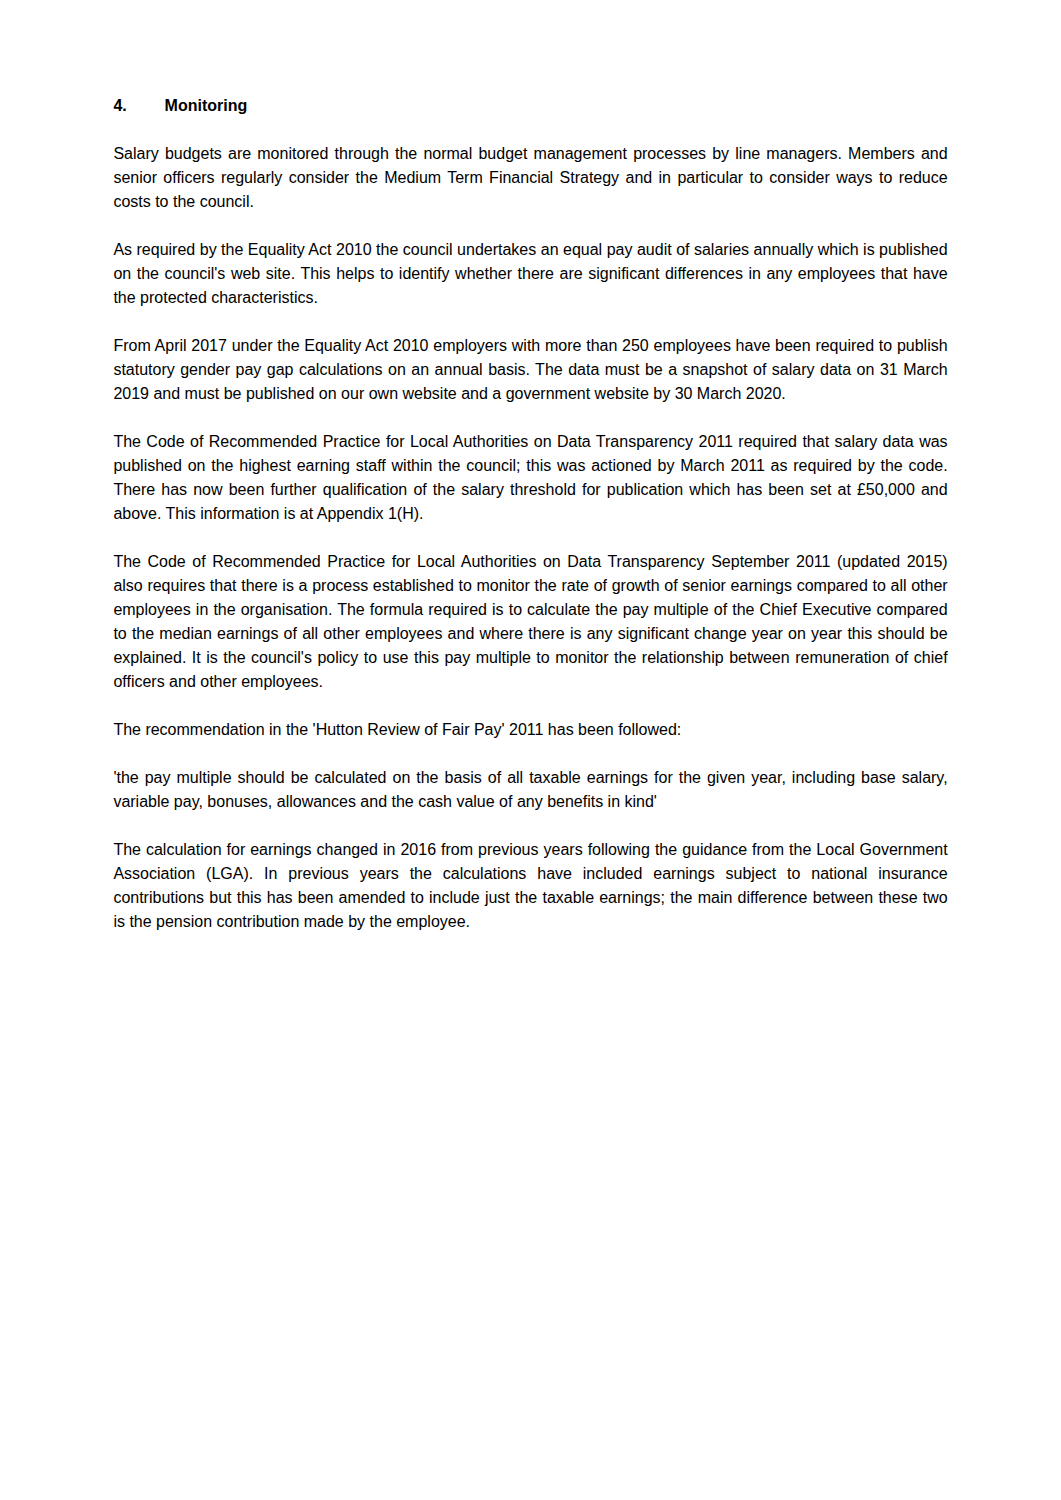4. Monitoring
Salary budgets are monitored through the normal budget management processes by line managers. Members and senior officers regularly consider the Medium Term Financial Strategy and in particular to consider ways to reduce costs to the council.
As required by the Equality Act 2010 the council undertakes an equal pay audit of salaries annually which is published on the council's web site. This helps to identify whether there are significant differences in any employees that have the protected characteristics.
From April 2017 under the Equality Act 2010 employers with more than 250 employees have been required to publish statutory gender pay gap calculations on an annual basis. The data must be a snapshot of salary data on 31 March 2019 and must be published on our own website and a government website by 30 March 2020.
The Code of Recommended Practice for Local Authorities on Data Transparency 2011 required that salary data was published on the highest earning staff within the council; this was actioned by March 2011 as required by the code. There has now been further qualification of the salary threshold for publication which has been set at £50,000 and above. This information is at Appendix 1(H).
The Code of Recommended Practice for Local Authorities on Data Transparency September 2011 (updated 2015) also requires that there is a process established to monitor the rate of growth of senior earnings compared to all other employees in the organisation. The formula required is to calculate the pay multiple of the Chief Executive compared to the median earnings of all other employees and where there is any significant change year on year this should be explained. It is the council's policy to use this pay multiple to monitor the relationship between remuneration of chief officers and other employees.
The recommendation in the 'Hutton Review of Fair Pay' 2011 has been followed:
'the pay multiple should be calculated on the basis of all taxable earnings for the given year, including base salary, variable pay, bonuses, allowances and the cash value of any benefits in kind'
The calculation for earnings changed in 2016 from previous years following the guidance from the Local Government Association (LGA). In previous years the calculations have included earnings subject to national insurance contributions but this has been amended to include just the taxable earnings; the main difference between these two is the pension contribution made by the employee.